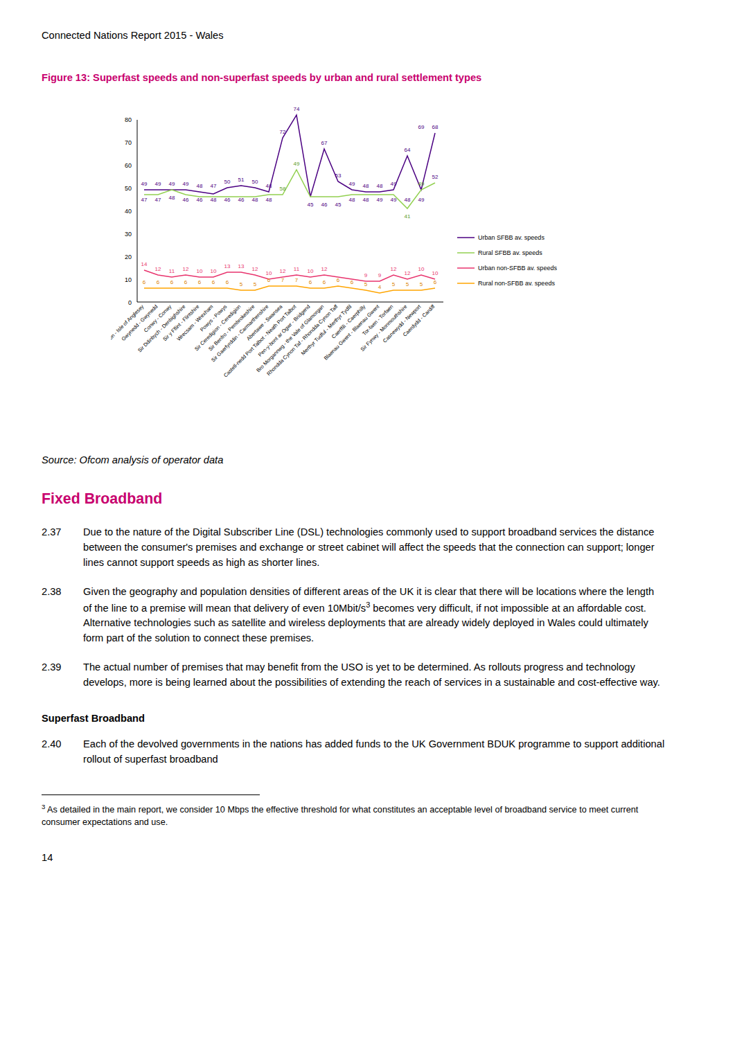Connected Nations Report 2015 - Wales
Figure 13: Superfast speeds and non-superfast speeds by urban and rural settlement types
80 70 60 50 40 30 20 10 0 74 72 67 64 69 68 53 49 49 49 49 48 47 50 51 50 48 49 48 48 49 52 47 47 48 46 46 48 46 46 48 48 45 46 45 48 48 49 49 48 49 58 49 41 49 14 12 11 12 10 13 13 12 10 12 11 10 12 9 9 12 12 10 10 10 6 6 6 6 6 6 6 5 5 6 7 7 6 6 6 6 5 4 5 5 5 6 Urban SFBB av. speeds Rural SFBB av. speeds Urban non-SFBB av. speeds Rural non-SFBB av. speeds Sir Ynys Mon - Isle of Anglesey Gwynedd - Gwynedd Conwy - Conwy Sir Ddinbych - Denbighshire Sir y Fflint - Flintshire Wrecsam - Wrexham Powys - Powys Sir Ceredigion - Ceredigion Sir Benfro - Pembrokeshire Sir Gaerfyrddin - Carmarthenshire Abertawe - Swansea Castell-nedd Port Talbot - Neath Port Talbot Pen-y-bont ar Ogwr - Bridgend Bro Morgannwg - the Vale of Glamorgan Rhondda Cynon Taf - Rhondda Cynon Taff Merthyr Tudful - Merthyr Tydfil Caerffili - Caerphilly Blaenau Gwent - Blaenau Gwent Tor-faen - Torfaen Sir Fynwy - Monmouthshire Casnewydd - Newport Caerdydd - Cardiff
Source: Ofcom analysis of operator data
Fixed Broadband
2.37
Due to the nature of the Digital Subscriber Line (DSL) technologies commonly used to support broadband services the distance between the consumer's premises and exchange or street cabinet will affect the speeds that the connection can support; longer lines cannot support speeds as high as shorter lines.
2.38
Given the geography and population densities of different areas of the UK it is clear that there will be locations where the length of the line to a premise will mean that delivery of even 10Mbit/s3 becomes very difficult, if not impossible at an affordable cost. Alternative technologies such as satellite and wireless deployments that are already widely deployed in Wales could ultimately form part of the solution to connect these premises.
2.39
The actual number of premises that may benefit from the USO is yet to be determined. As rollouts progress and technology develops, more is being learned about the possibilities of extending the reach of services in a sustainable and cost-effective way.
Superfast Broadband
2.40
Each of the devolved governments in the nations has added funds to the UK Government BDUK programme to support additional rollout of superfast broadband
3 As detailed in the main report, we consider 10 Mbps the effective threshold for what constitutes an acceptable level of broadband service to meet current consumer expectations and use.
14